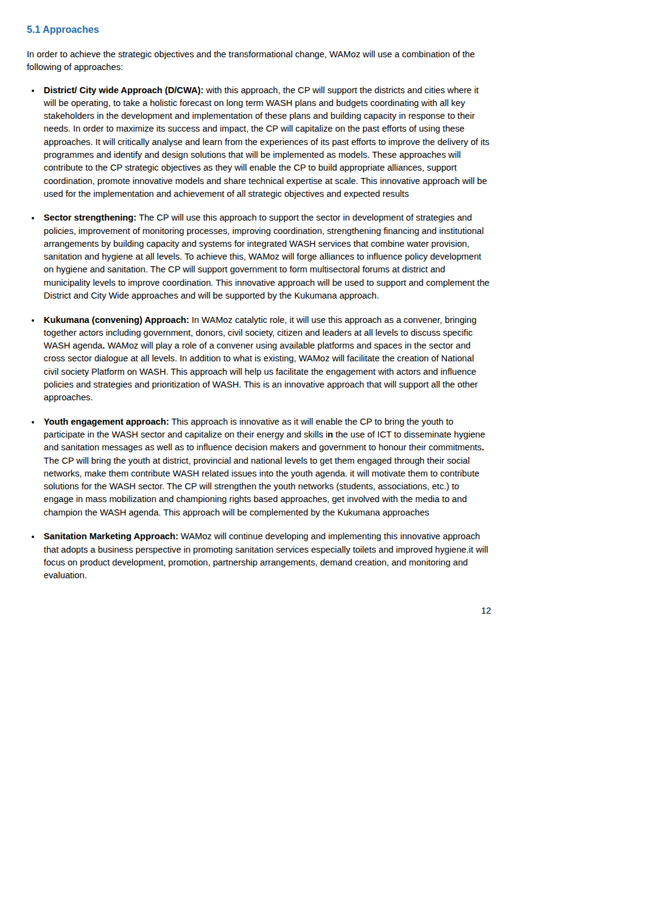5.1 Approaches
In order to achieve the strategic objectives and the transformational change, WAMoz will use a combination of the following of approaches:
District/ City wide Approach (D/CWA): with this approach, the CP will support the districts and cities where it will be operating, to take a holistic forecast on long term WASH plans and budgets coordinating with all key stakeholders in the development and implementation of these plans and building capacity in response to their needs. In order to maximize its success and impact, the CP will capitalize on the past efforts of using these approaches. It will critically analyse and learn from the experiences of its past efforts to improve the delivery of its programmes and identify and design solutions that will be implemented as models. These approaches will contribute to the CP strategic objectives as they will enable the CP to build appropriate alliances, support coordination, promote innovative models and share technical expertise at scale. This innovative approach will be used for the implementation and achievement of all strategic objectives and expected results
Sector strengthening: The CP will use this approach to support the sector in development of strategies and policies, improvement of monitoring processes, improving coordination, strengthening financing and institutional arrangements by building capacity and systems for integrated WASH services that combine water provision, sanitation and hygiene at all levels. To achieve this, WAMoz will forge alliances to influence policy development on hygiene and sanitation. The CP will support government to form multisectoral forums at district and municipality levels to improve coordination. This innovative approach will be used to support and complement the District and City Wide approaches and will be supported by the Kukumana approach.
Kukumana (convening) Approach: In WAMoz catalytic role, it will use this approach as a convener, bringing together actors including government, donors, civil society, citizen and leaders at all levels to discuss specific WASH agenda. WAMoz will play a role of a convener using available platforms and spaces in the sector and cross sector dialogue at all levels. In addition to what is existing, WAMoz will facilitate the creation of National civil society Platform on WASH. This approach will help us facilitate the engagement with actors and influence policies and strategies and prioritization of WASH. This is an innovative approach that will support all the other approaches.
Youth engagement approach: This approach is innovative as it will enable the CP to bring the youth to participate in the WASH sector and capitalize on their energy and skills in the use of ICT to disseminate hygiene and sanitation messages as well as to influence decision makers and government to honour their commitments. The CP will bring the youth at district, provincial and national levels to get them engaged through their social networks, make them contribute WASH related issues into the youth agenda. it will motivate them to contribute solutions for the WASH sector. The CP will strengthen the youth networks (students, associations, etc.) to engage in mass mobilization and championing rights based approaches, get involved with the media to and champion the WASH agenda. This approach will be complemented by the Kukumana approaches
Sanitation Marketing Approach: WAMoz will continue developing and implementing this innovative approach that adopts a business perspective in promoting sanitation services especially toilets and improved hygiene.it will focus on product development, promotion, partnership arrangements, demand creation, and monitoring and evaluation.
12